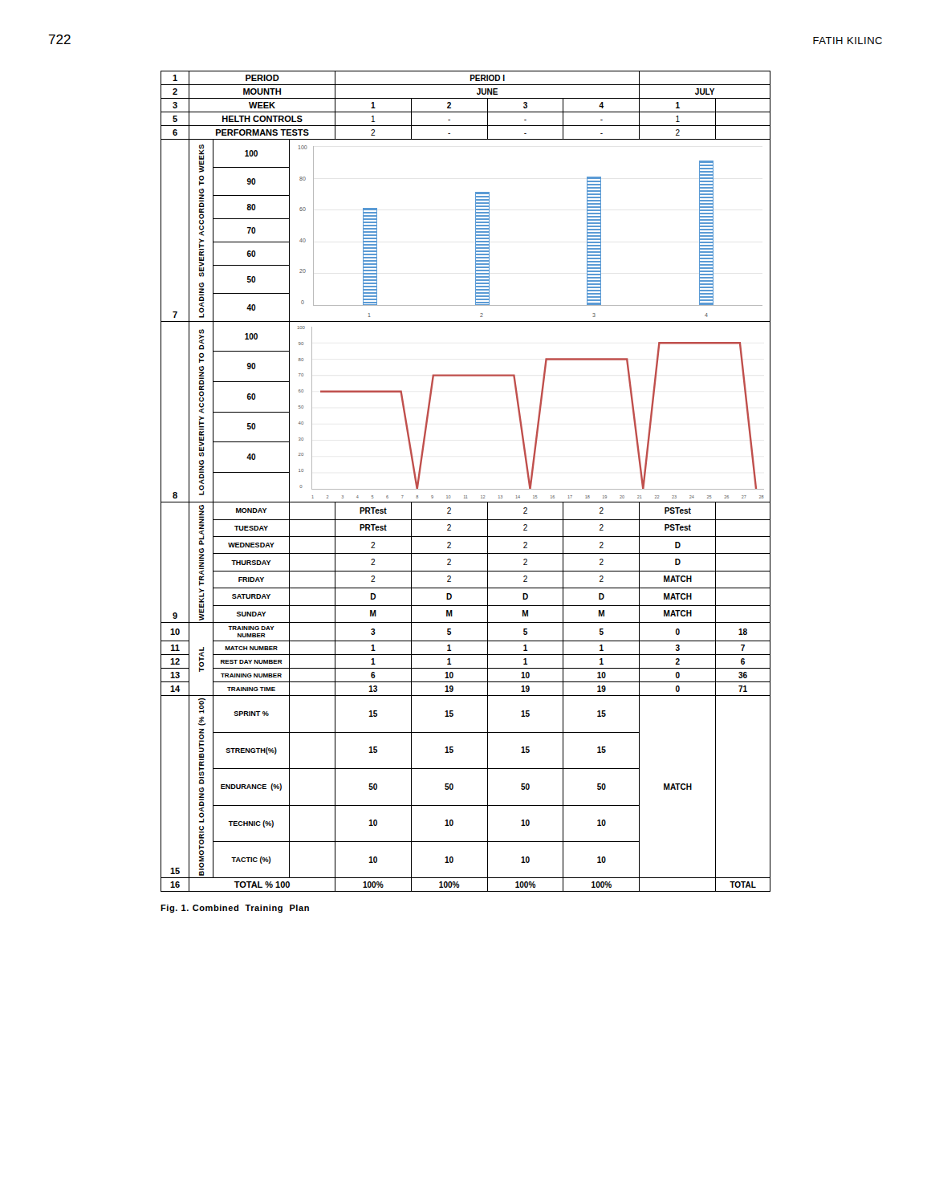722 FATIH KILINC
| 1 | PERIOD | PERIOD I | |
| 2 | MOUNTH | JUNE | JULY |
| 3 | WEEK | 1 | 2 | 3 | 4 | 1 | |
| 5 | HELTH CONTROLS | 1 | - | - | - | 1 | |
| 6 | PERFORMANS TESTS | 2 | - | - | - | 2 | |
| 7 | LOADING SEVERITY ACCORDING TO WEEKS | / 100 / / 90 / / 80 / / 70 / / 60 / / 50 / / 40 / | 100 80 60 40 20 0 1 2 3 4 |
| 8 | LOADING SEVERIITY ACCORDING TO DAYS | / 100 / / 90 / / 60 / / 50 / / 40 / | 100 90 80 70 60 50 40 30 20 10 0 1 2 3 4 5 6 7 8 9 10 11 12 13 14 15 16 17 18 19 20 21 22 23 24 25 26 27 28 |
| 9 | WEEKLY TRAINING PLANNING | MONDAY | | PRTest | 2 | 2 | 2 | PSTest | |
| TUESDAY | | PRTest | 2 | 2 | 2 | PSTest | |
| WEDNESDAY | | 2 | 2 | 2 | 2 | D | |
| THURSDAY | | 2 | 2 | 2 | 2 | D | |
| FRIDAY | | 2 | 2 | 2 | 2 | MATCH | |
| SATURDAY | | D | D | D | D | MATCH | |
| SUNDAY | | M | M | M | M | MATCH | |
| 10 | TOTAL | TRAINING DAY NUMBER | | 3 | 5 | 5 | 5 | 0 | 18 |
| 11 | MATCH NUMBER | | 1 | 1 | 1 | 1 | 3 | 7 |
| 12 | REST DAY NUMBER | | 1 | 1 | 1 | 1 | 2 | 6 |
| 13 | TRAINING NUMBER | | 6 | 10 | 10 | 10 | 0 | 36 |
| 14 | TRAINING TIME | | 13 | 19 | 19 | 19 | 0 | 71 |
| 15 | BIOMOTORIC LOADING DISTRIBUTION (% 100) | SPRINT % | | 15 | 15 | 15 | 15 | MATCH | |
| STRENGTH(%) | | 15 | 15 | 15 | 15 |
| ENDURANCE (%) | | 50 | 50 | 50 | 50 |
| TECHNIC (%) | | 10 | 10 | 10 | 10 |
| TACTIC (%) | | 10 | 10 | 10 | 10 |
| 16 | TOTAL % 100 | 100% | 100% | 100% | 100% | | TOTAL |
Fig. 1. Combined Training Plan